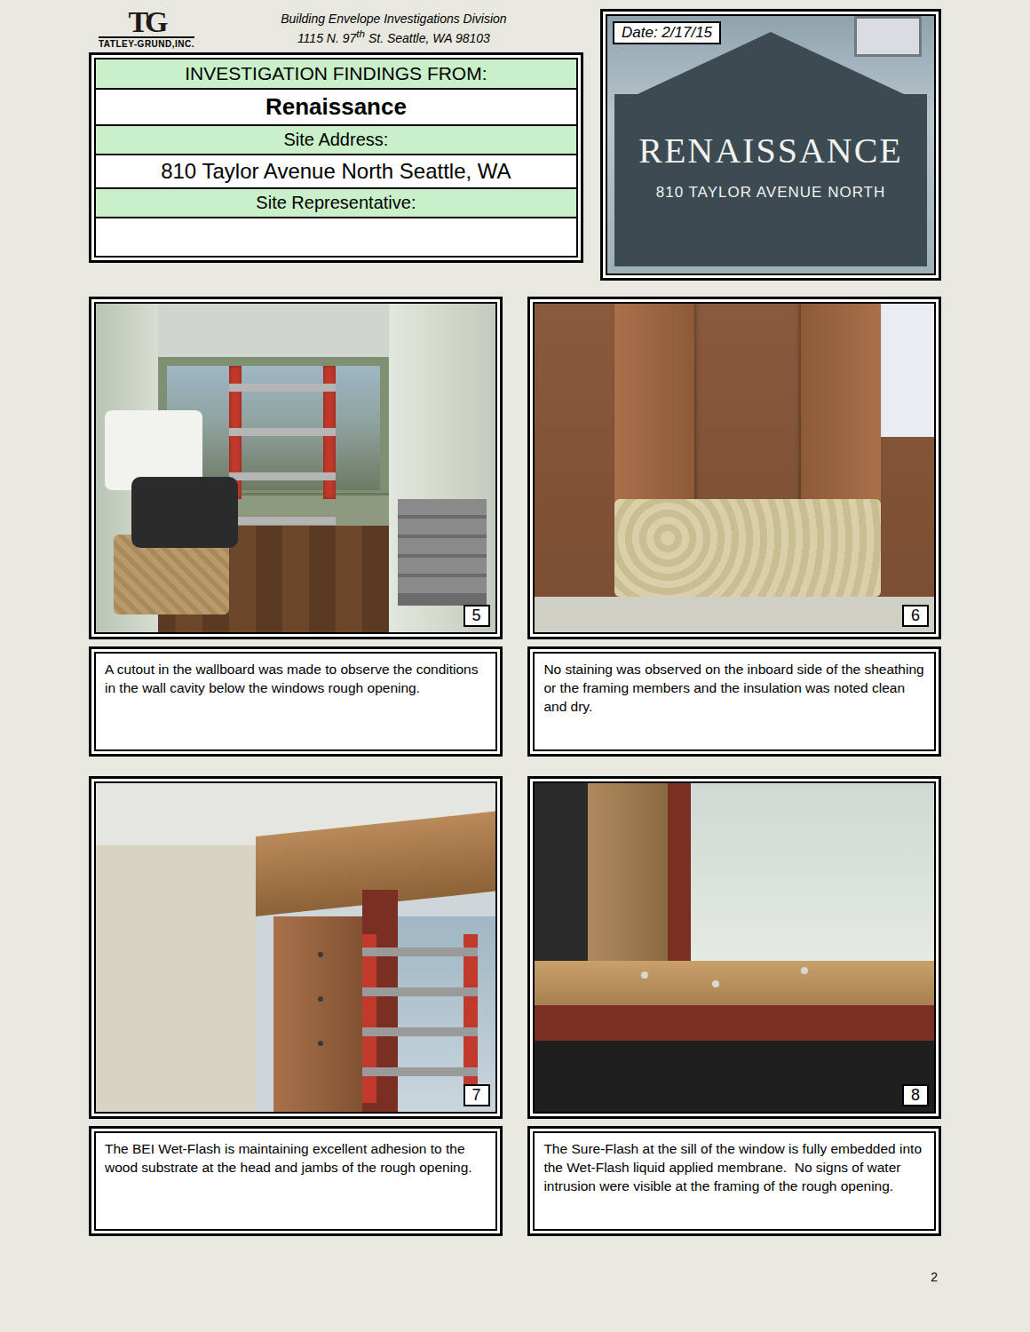TG TATLEY-GRUND,INC.
Building Envelope Investigations Division
1115 N. 97th St. Seattle, WA 98103
INVESTIGATION FINDINGS FROM:
Renaissance
Site Address:
810 Taylor Avenue North Seattle, WA
Site Representative:
Date: 2/17/15
Renaissance
810 Taylor Avenue North
5
A cutout in the wallboard was made to observe the conditions in the wall cavity below the windows rough opening.
6
No staining was observed on the inboard side of the sheathing or the framing members and the insulation was noted clean and dry.
7
The BEI Wet-Flash is maintaining excellent adhesion to the wood substrate at the head and jambs of the rough opening.
8
The Sure-Flash at the sill of the window is fully embedded into the Wet-Flash liquid applied membrane. No signs of water intrusion were visible at the framing of the rough opening.
2